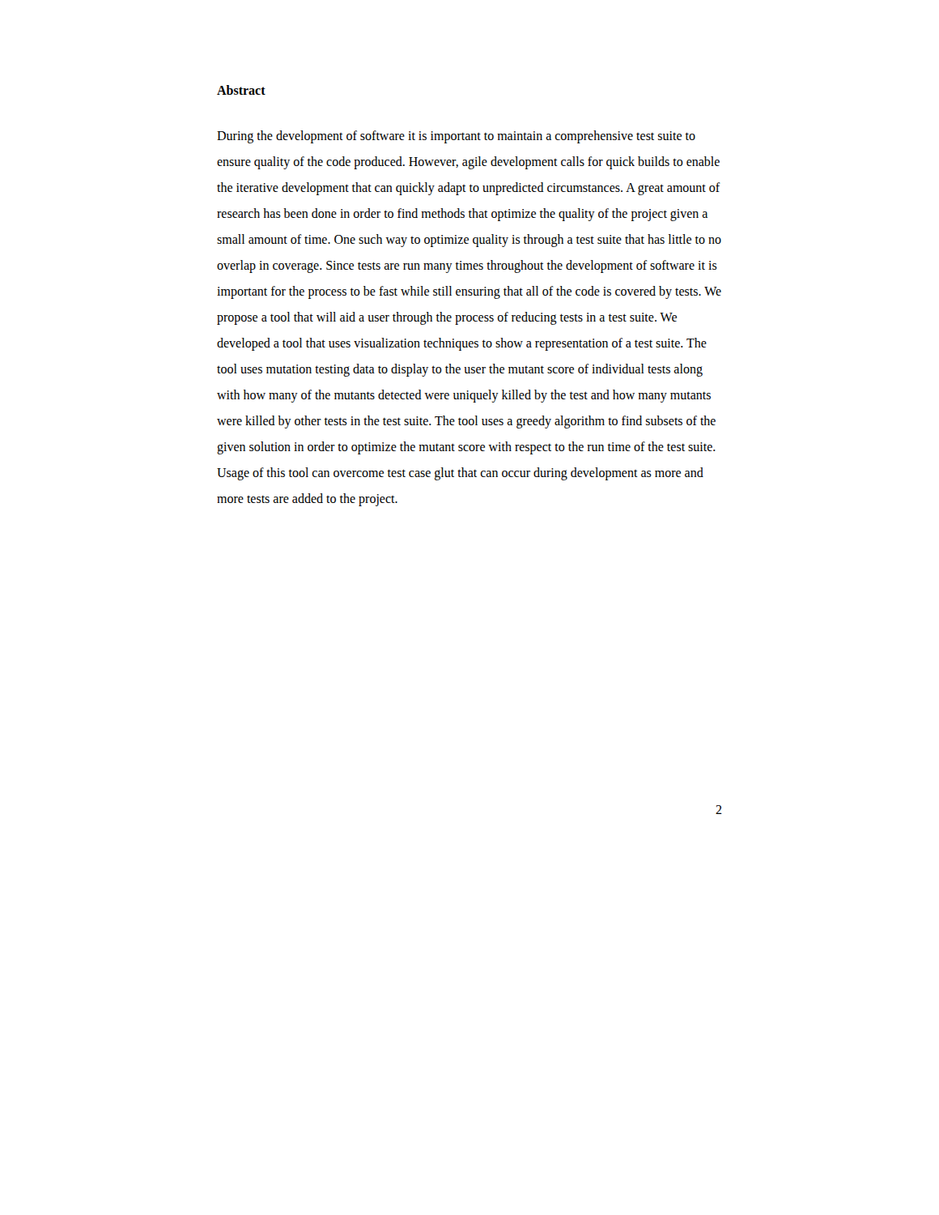Abstract
During the development of software it is important to maintain a comprehensive test suite to ensure quality of the code produced. However, agile development calls for quick builds to enable the iterative development that can quickly adapt to unpredicted circumstances. A great amount of research has been done in order to find methods that optimize the quality of the project given a small amount of time. One such way to optimize quality is through a test suite that has little to no overlap in coverage. Since tests are run many times throughout the development of software it is important for the process to be fast while still ensuring that all of the code is covered by tests. We propose a tool that will aid a user through the process of reducing tests in a test suite. We developed a tool that uses visualization techniques to show a representation of a test suite. The tool uses mutation testing data to display to the user the mutant score of individual tests along with how many of the mutants detected were uniquely killed by the test and how many mutants were killed by other tests in the test suite. The tool uses a greedy algorithm to find subsets of the given solution in order to optimize the mutant score with respect to the run time of the test suite. Usage of this tool can overcome test case glut that can occur during development as more and more tests are added to the project.
2